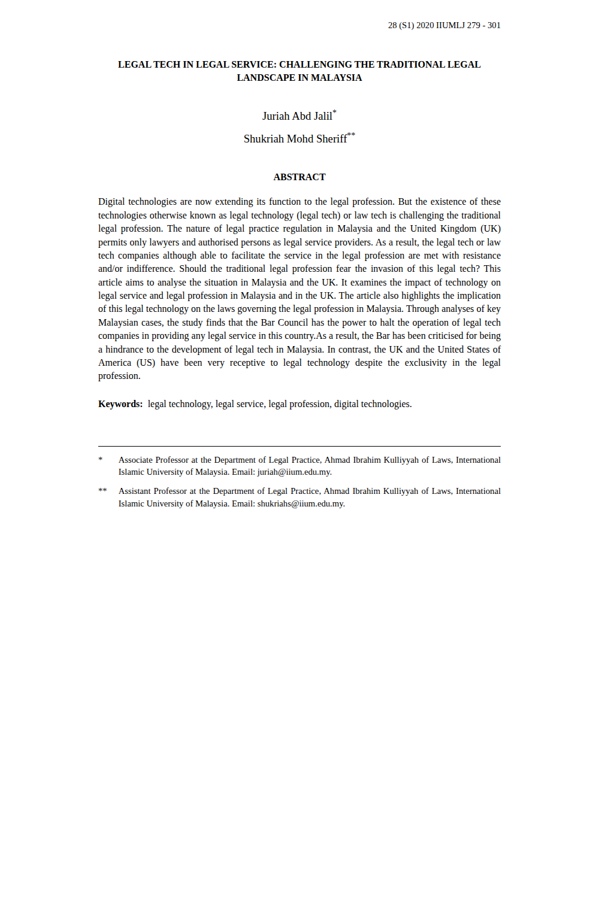28 (S1) 2020 IIUMLJ 279 - 301
Legal Tech in Legal Service: Challenging the Traditional Legal Landscape in Malaysia
Juriah Abd Jalil*
Shukriah Mohd Sheriff**
Abstract
Digital technologies are now extending its function to the legal profession. But the existence of these technologies otherwise known as legal technology (legal tech) or law tech is challenging the traditional legal profession. The nature of legal practice regulation in Malaysia and the United Kingdom (UK) permits only lawyers and authorised persons as legal service providers. As a result, the legal tech or law tech companies although able to facilitate the service in the legal profession are met with resistance and/or indifference. Should the traditional legal profession fear the invasion of this legal tech? This article aims to analyse the situation in Malaysia and the UK. It examines the impact of technology on legal service and legal profession in Malaysia and in the UK. The article also highlights the implication of this legal technology on the laws governing the legal profession in Malaysia. Through analyses of key Malaysian cases, the study finds that the Bar Council has the power to halt the operation of legal tech companies in providing any legal service in this country.As a result, the Bar has been criticised for being a hindrance to the development of legal tech in Malaysia. In contrast, the UK and the United States of America (US) have been very receptive to legal technology despite the exclusivity in the legal profession.
Keywords: legal technology, legal service, legal profession, digital technologies.
* Associate Professor at the Department of Legal Practice, Ahmad Ibrahim Kulliyyah of Laws, International Islamic University of Malaysia. Email: juriah@iium.edu.my.
** Assistant Professor at the Department of Legal Practice, Ahmad Ibrahim Kulliyyah of Laws, International Islamic University of Malaysia. Email: shukriahs@iium.edu.my.